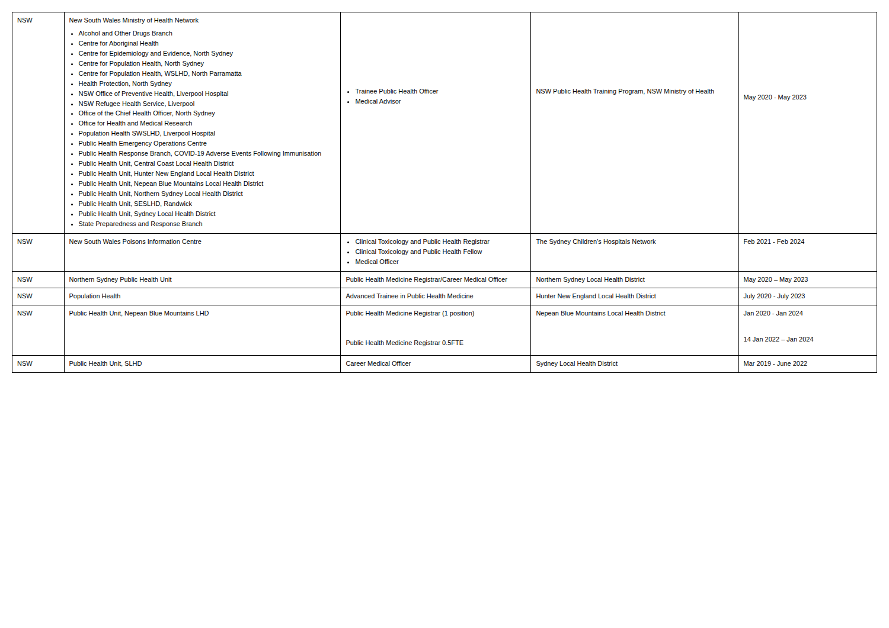| NSW | New South Wales Ministry of Health Network Alcohol and Other Drugs Branch Centre for Aboriginal Health Centre for Epidemiology and Evidence, North Sydney Centre for Population Health, North Sydney Centre for Population Health, WSLHD, North Parramatta Health Protection, North Sydney NSW Office of Preventive Health, Liverpool Hospital NSW Refugee Health Service, Liverpool Office of the Chief Health Officer, North Sydney Office for Health and Medical Research Population Health SWSLHD, Liverpool Hospital Public Health Emergency Operations Centre Public Health Response Branch, COVID-19 Adverse Events Following Immunisation Public Health Unit, Central Coast Local Health District Public Health Unit, Hunter New England Local Health District Public Health Unit, Nepean Blue Mountains Local Health District Public Health Unit, Northern Sydney Local Health District Public Health Unit, SESLHD, Randwick Public Health Unit, Sydney Local Health District State Preparedness and Response Branch | Trainee Public Health Officer Medical Advisor | NSW Public Health Training Program, NSW Ministry of Health | May 2020 - May 2023 |
| NSW | New South Wales Poisons Information Centre | Clinical Toxicology and Public Health Registrar Clinical Toxicology and Public Health Fellow Medical Officer | The Sydney Children’s Hospitals Network | Feb 2021 - Feb 2024 |
| NSW | Northern Sydney Public Health Unit | Public Health Medicine Registrar/Career Medical Officer | Northern Sydney Local Health District | May 2020 – May 2023 |
| NSW | Population Health | Advanced Trainee in Public Health Medicine | Hunter New England Local Health District | July 2020 - July 2023 |
| NSW | Public Health Unit, Nepean Blue Mountains LHD | Public Health Medicine Registrar (1 position) Public Health Medicine Registrar 0.5FTE | Nepean Blue Mountains Local Health District | Jan 2020 - Jan 2024 14 Jan 2022 – Jan 2024 |
| NSW | Public Health Unit, SLHD | Career Medical Officer | Sydney Local Health District | Mar 2019 - June 2022 |